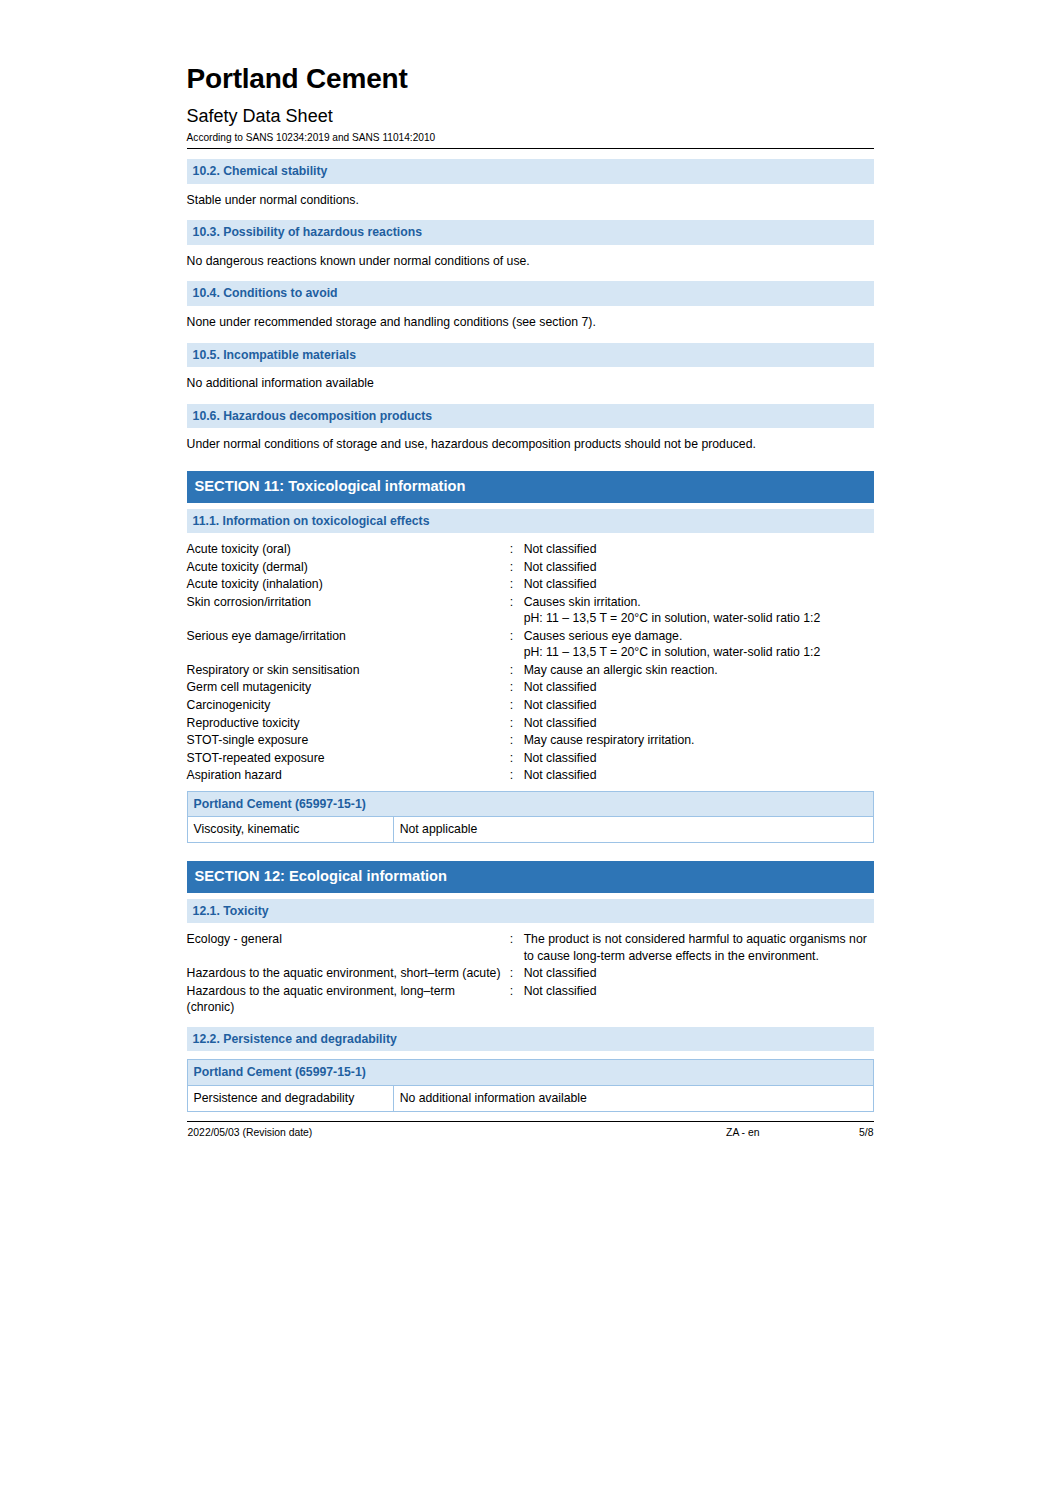Portland Cement
Safety Data Sheet
According to SANS 10234:2019 and SANS 11014:2010
10.2. Chemical stability
Stable under normal conditions.
10.3. Possibility of hazardous reactions
No dangerous reactions known under normal conditions of use.
10.4. Conditions to avoid
None under recommended storage and handling conditions (see section 7).
10.5. Incompatible materials
No additional information available
10.6. Hazardous decomposition products
Under normal conditions of storage and use, hazardous decomposition products should not be produced.
SECTION 11: Toxicological information
11.1. Information on toxicological effects
| Acute toxicity (oral) | : | Not classified |
| Acute toxicity (dermal) | : | Not classified |
| Acute toxicity (inhalation) | : | Not classified |
| Skin corrosion/irritation | : | Causes skin irritation. pH: 11 – 13,5 T = 20°C in solution, water-solid ratio 1:2 |
| Serious eye damage/irritation | : | Causes serious eye damage. pH: 11 – 13,5 T = 20°C in solution, water-solid ratio 1:2 |
| Respiratory or skin sensitisation | : | May cause an allergic skin reaction. |
| Germ cell mutagenicity | : | Not classified |
| Carcinogenicity | : | Not classified |
| Reproductive toxicity | : | Not classified |
| STOT-single exposure | : | May cause respiratory irritation. |
| STOT-repeated exposure | : | Not classified |
| Aspiration hazard | : | Not classified |
| Portland Cement (65997-15-1) |
| --- |
| Viscosity, kinematic | Not applicable |
SECTION 12: Ecological information
12.1. Toxicity
| Ecology - general | : | The product is not considered harmful to aquatic organisms nor to cause long-term adverse effects in the environment. |
| Hazardous to the aquatic environment, short–term (acute) | : | Not classified |
| Hazardous to the aquatic environment, long–term (chronic) | : | Not classified |
12.2. Persistence and degradability
| Portland Cement (65997-15-1) |
| --- |
| Persistence and degradability | No additional information available |
| 2022/05/03 (Revision date) | ZA - en | 5/8 |